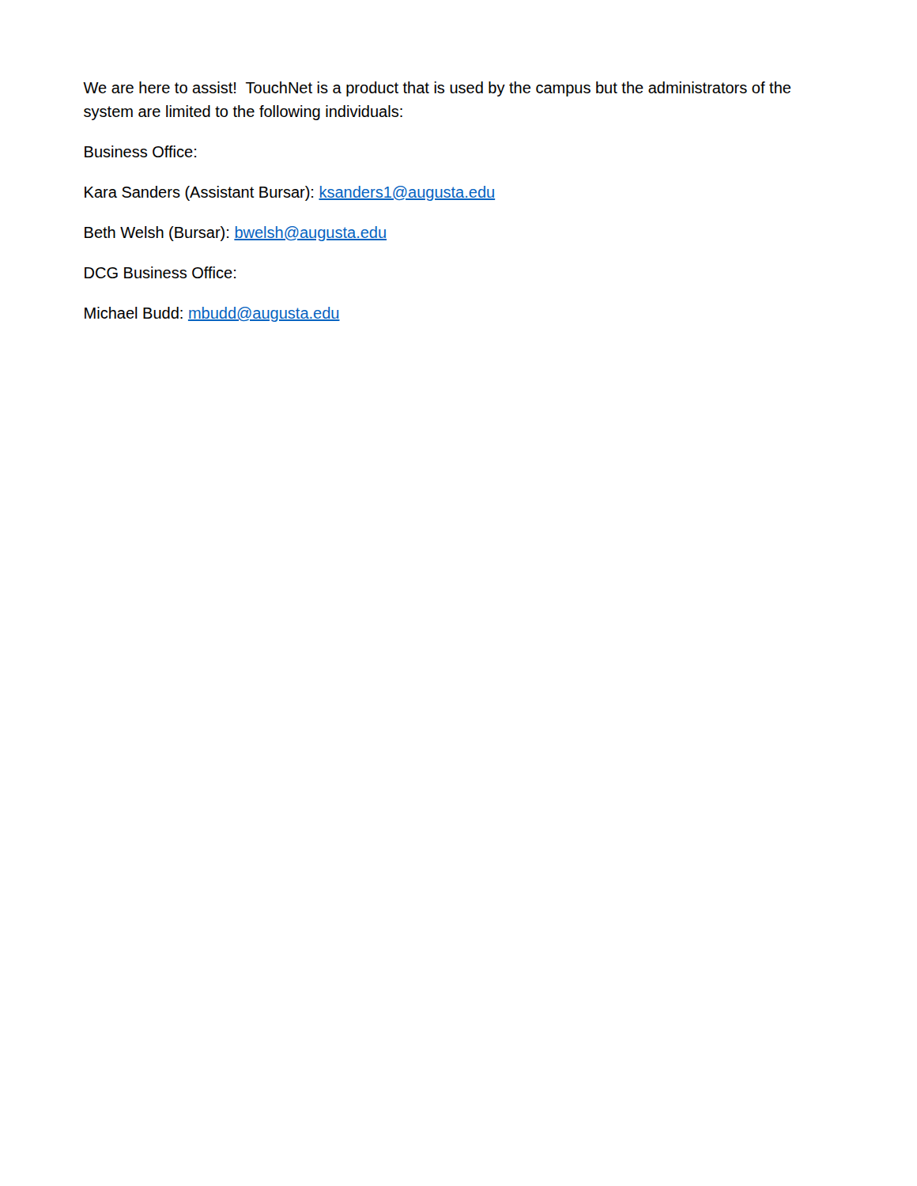We are here to assist! TouchNet is a product that is used by the campus but the administrators of the system are limited to the following individuals:
Business Office:
Kara Sanders (Assistant Bursar): ksanders1@augusta.edu
Beth Welsh (Bursar): bwelsh@augusta.edu
DCG Business Office:
Michael Budd: mbudd@augusta.edu